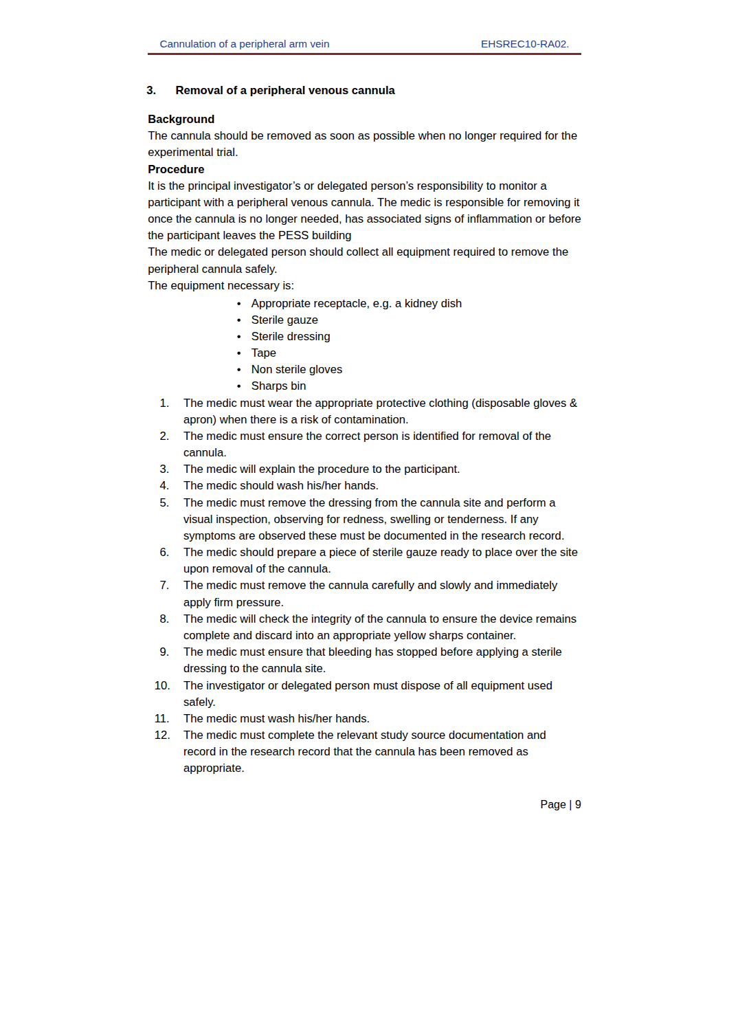Cannulation of a peripheral arm vein EHSREC10-RA02.
3. Removal of a peripheral venous cannula
Background
The cannula should be removed as soon as possible when no longer required for the experimental trial.
Procedure
It is the principal investigator’s or delegated person’s responsibility to monitor a participant with a peripheral venous cannula. The medic is responsible for removing it once the cannula is no longer needed, has associated signs of inflammation or before the participant leaves the PESS building
The medic or delegated person should collect all equipment required to remove the peripheral cannula safely.
The equipment necessary is:
Appropriate receptacle, e.g. a kidney dish
Sterile gauze
Sterile dressing
Tape
Non sterile gloves
Sharps bin
The medic must wear the appropriate protective clothing (disposable gloves & apron) when there is a risk of contamination.
The medic must ensure the correct person is identified for removal of the cannula.
The medic will explain the procedure to the participant.
The medic should wash his/her hands.
The medic must remove the dressing from the cannula site and perform a visual inspection, observing for redness, swelling or tenderness. If any symptoms are observed these must be documented in the research record.
The medic should prepare a piece of sterile gauze ready to place over the site upon removal of the cannula.
The medic must remove the cannula carefully and slowly and immediately apply firm pressure.
The medic will check the integrity of the cannula to ensure the device remains complete and discard into an appropriate yellow sharps container.
The medic must ensure that bleeding has stopped before applying a sterile dressing to the cannula site.
The investigator or delegated person must dispose of all equipment used safely.
The medic must wash his/her hands.
The medic must complete the relevant study source documentation and record in the research record that the cannula has been removed as appropriate.
Page | 9